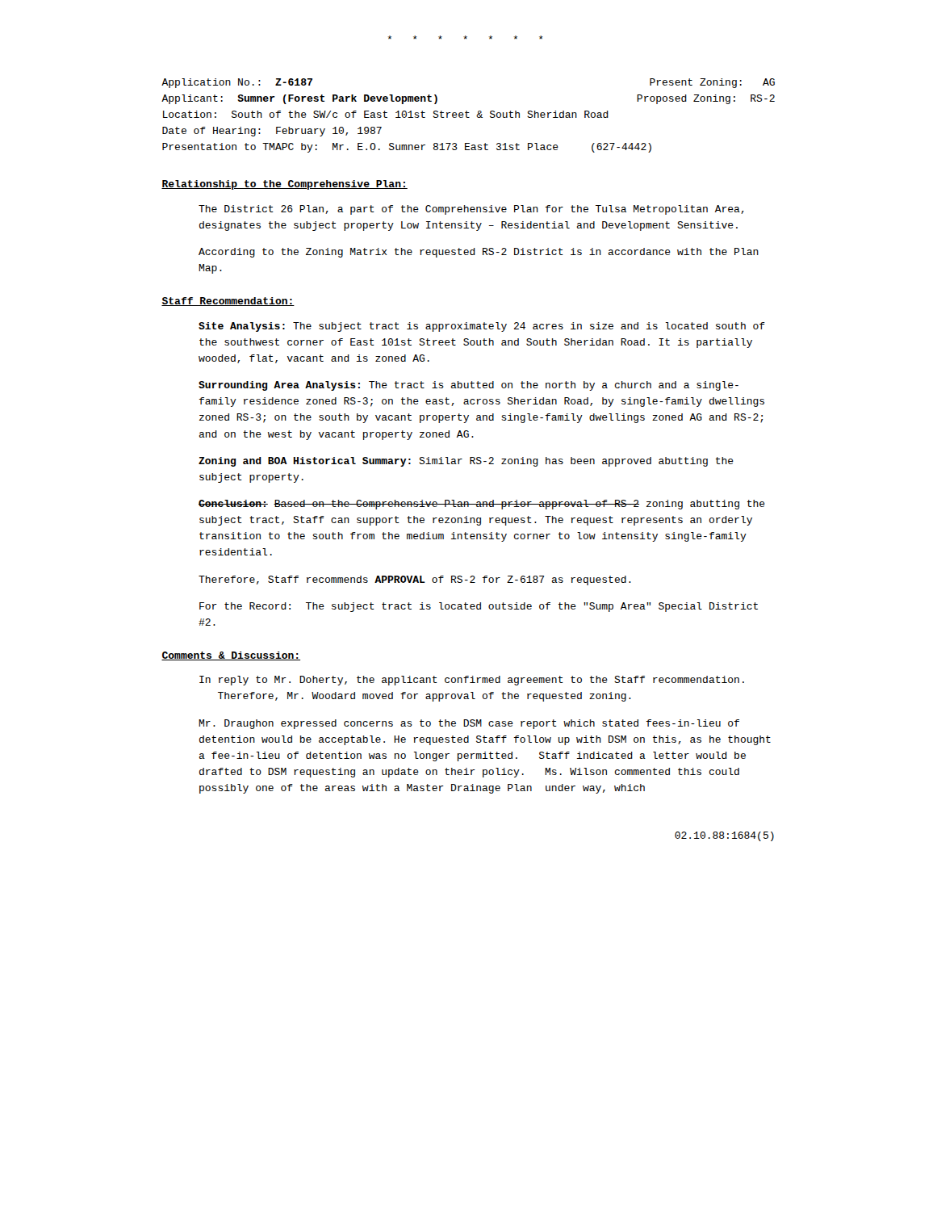* * * * * * *
Application No.: Z-6187
Present Zoning: AG
Applicant: Sumner (Forest Park Development)
Proposed Zoning: RS-2
Location: South of the SW/c of East 101st Street & South Sheridan Road
Date of Hearing: February 10, 1987
Presentation to TMAPC by: Mr. E.O. Sumner 8173 East 31st Place (627-4442)
Relationship to the Comprehensive Plan:
The District 26 Plan, a part of the Comprehensive Plan for the Tulsa Metropolitan Area, designates the subject property Low Intensity – Residential and Development Sensitive.
According to the Zoning Matrix the requested RS-2 District is in accordance with the Plan Map.
Staff Recommendation:
Site Analysis: The subject tract is approximately 24 acres in size and is located south of the southwest corner of East 101st Street South and South Sheridan Road. It is partially wooded, flat, vacant and is zoned AG.
Surrounding Area Analysis: The tract is abutted on the north by a church and a single-family residence zoned RS-3; on the east, across Sheridan Road, by single-family dwellings zoned RS-3; on the south by vacant property and single-family dwellings zoned AG and RS-2; and on the west by vacant property zoned AG.
Zoning and BOA Historical Summary: Similar RS-2 zoning has been approved abutting the subject property.
Conclusion: Based on the Comprehensive Plan and prior approval of RS-2 zoning abutting the subject tract, Staff can support the rezoning request. The request represents an orderly transition to the south from the medium intensity corner to low intensity single-family residential.
Therefore, Staff recommends APPROVAL of RS-2 for Z-6187 as requested.
For the Record: The subject tract is located outside of the "Sump Area" Special District #2.
Comments & Discussion:
In reply to Mr. Doherty, the applicant confirmed agreement to the Staff recommendation. Therefore, Mr. Woodard moved for approval of the requested zoning.
Mr. Draughon expressed concerns as to the DSM case report which stated fees-in-lieu of detention would be acceptable. He requested Staff follow up with DSM on this, as he thought a fee-in-lieu of detention was no longer permitted. Staff indicated a letter would be drafted to DSM requesting an update on their policy. Ms. Wilson commented this could possibly one of the areas with a Master Drainage Plan under way, which
02.10.88:1684(5)